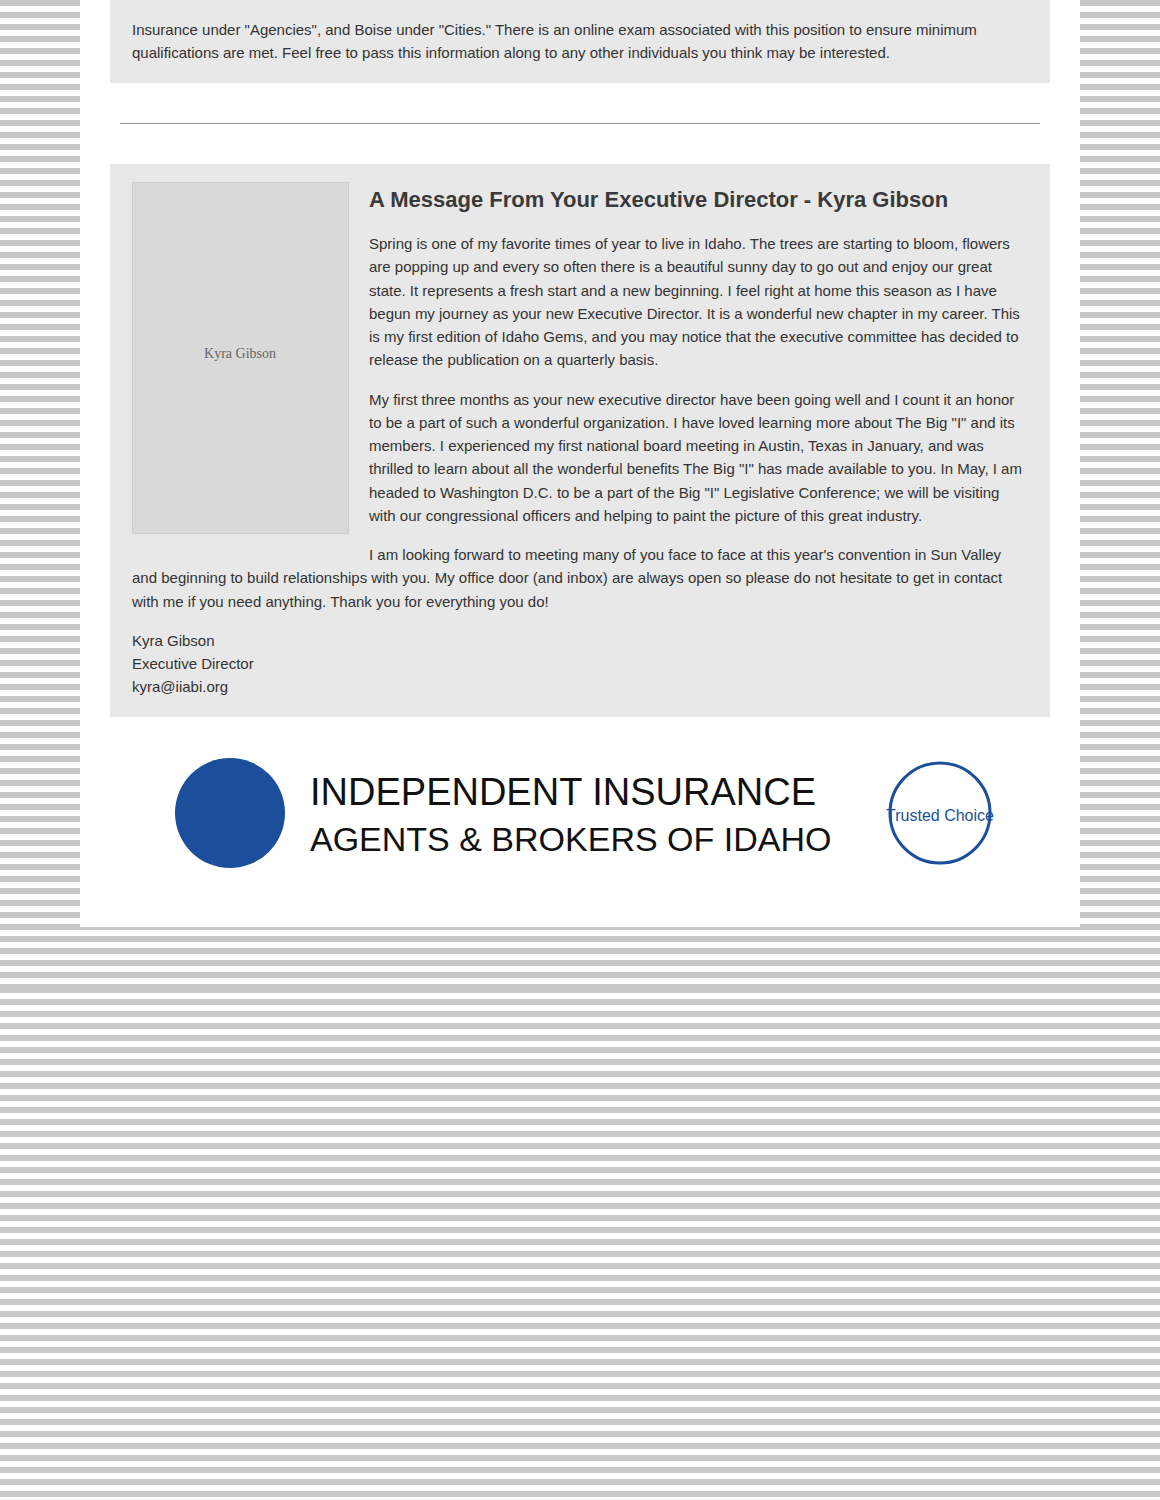Insurance under "Agencies", and Boise under "Cities." There is an online exam associated with this position to ensure minimum qualifications are met. Feel free to pass this information along to any other individuals you think may be interested.
A Message From Your Executive Director - Kyra Gibson
Spring is one of my favorite times of year to live in Idaho. The trees are starting to bloom, flowers are popping up and every so often there is a beautiful sunny day to go out and enjoy our great state. It represents a fresh start and a new beginning. I feel right at home this season as I have begun my journey as your new Executive Director. It is a wonderful new chapter in my career. This is my first edition of Idaho Gems, and you may notice that the executive committee has decided to release the publication on a quarterly basis.
My first three months as your new executive director have been going well and I count it an honor to be a part of such a wonderful organization. I have loved learning more about The Big "I" and its members. I experienced my first national board meeting in Austin, Texas in January, and was thrilled to learn about all the wonderful benefits The Big "I" has made available to you. In May, I am headed to Washington D.C. to be a part of the Big "I" Legislative Conference; we will be visiting with our congressional officers and helping to paint the picture of this great industry.
I am looking forward to meeting many of you face to face at this year's convention in Sun Valley and beginning to build relationships with you. My office door (and inbox) are always open so please do not hesitate to get in contact with me if you need anything. Thank you for everything you do!
Kyra Gibson
Executive Director
kyra@iiabi.org